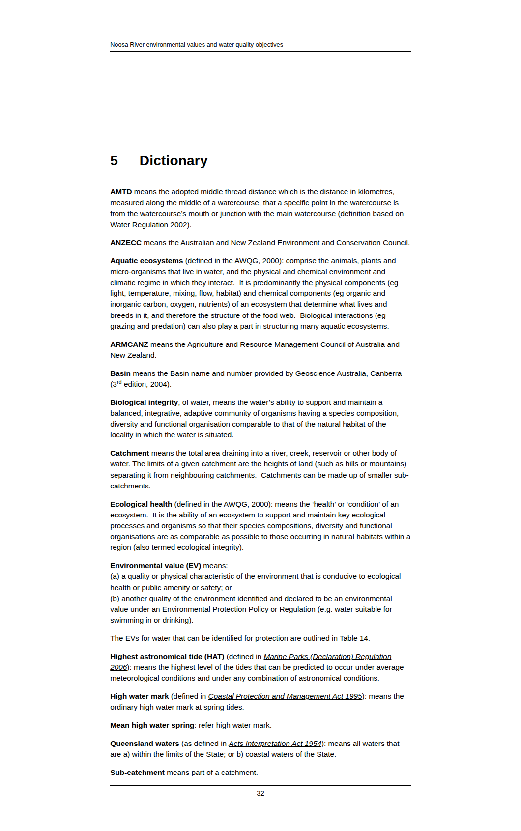Noosa River environmental values and water quality objectives
5 Dictionary
AMTD means the adopted middle thread distance which is the distance in kilometres, measured along the middle of a watercourse, that a specific point in the watercourse is from the watercourse’s mouth or junction with the main watercourse (definition based on Water Regulation 2002).
ANZECC means the Australian and New Zealand Environment and Conservation Council.
Aquatic ecosystems (defined in the AWQG, 2000): comprise the animals, plants and micro-organisms that live in water, and the physical and chemical environment and climatic regime in which they interact. It is predominantly the physical components (eg light, temperature, mixing, flow, habitat) and chemical components (eg organic and inorganic carbon, oxygen, nutrients) of an ecosystem that determine what lives and breeds in it, and therefore the structure of the food web. Biological interactions (eg grazing and predation) can also play a part in structuring many aquatic ecosystems.
ARMCANZ means the Agriculture and Resource Management Council of Australia and New Zealand.
Basin means the Basin name and number provided by Geoscience Australia, Canberra (3rd edition, 2004).
Biological integrity, of water, means the water’s ability to support and maintain a balanced, integrative, adaptive community of organisms having a species composition, diversity and functional organisation comparable to that of the natural habitat of the locality in which the water is situated.
Catchment means the total area draining into a river, creek, reservoir or other body of water. The limits of a given catchment are the heights of land (such as hills or mountains) separating it from neighbouring catchments. Catchments can be made up of smaller sub-catchments.
Ecological health (defined in the AWQG, 2000): means the ‘health’ or ‘condition’ of an ecosystem. It is the ability of an ecosystem to support and maintain key ecological processes and organisms so that their species compositions, diversity and functional organisations are as comparable as possible to those occurring in natural habitats within a region (also termed ecological integrity).
Environmental value (EV) means:
(a) a quality or physical characteristic of the environment that is conducive to ecological health or public amenity or safety; or
(b) another quality of the environment identified and declared to be an environmental value under an Environmental Protection Policy or Regulation (e.g. water suitable for swimming in or drinking).
The EVs for water that can be identified for protection are outlined in Table 14.
Highest astronomical tide (HAT) (defined in Marine Parks (Declaration) Regulation 2006): means the highest level of the tides that can be predicted to occur under average meteorological conditions and under any combination of astronomical conditions.
High water mark (defined in Coastal Protection and Management Act 1995): means the ordinary high water mark at spring tides.
Mean high water spring: refer high water mark.
Queensland waters (as defined in Acts Interpretation Act 1954): means all waters that are a) within the limits of the State; or b) coastal waters of the State.
Sub-catchment means part of a catchment.
32